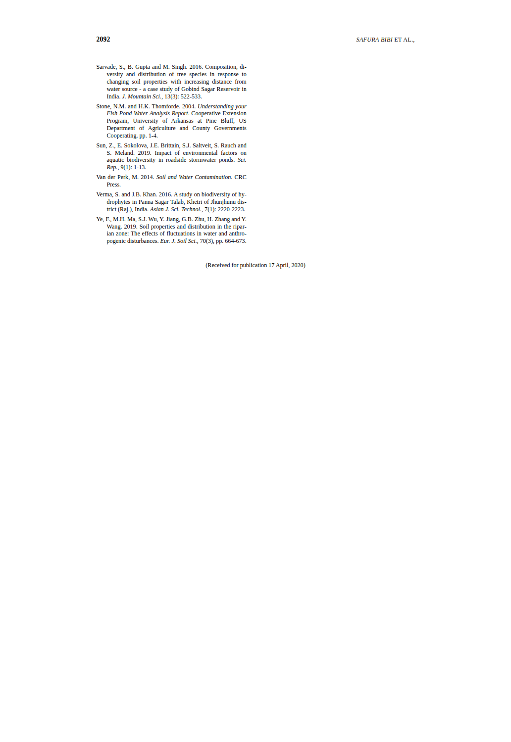2092
SAFURA BIBI ET AL.,
Sarvade, S., B. Gupta and M. Singh. 2016. Composition, diversity and distribution of tree species in response to changing soil properties with increasing distance from water source - a case study of Gobind Sagar Reservoir in India. J. Mountain Sci., 13(3): 522-533.
Stone, N.M. and H.K. Thomforde. 2004. Understanding your Fish Pond Water Analysis Report. Cooperative Extension Program, University of Arkansas at Pine Bluff, US Department of Agriculture and County Governments Cooperating. pp. 1-4.
Sun, Z., E. Sokolova, J.E. Brittain, S.J. Saltveit, S. Rauch and S. Meland. 2019. Impact of environmental factors on aquatic biodiversity in roadside stormwater ponds. Sci. Rep., 9(1): 1-13.
Van der Perk, M. 2014. Soil and Water Contamination. CRC Press.
Verma, S. and J.B. Khan. 2016. A study on biodiversity of hydrophytes in Panna Sagar Talab, Khetri of Jhunjhunu district (Raj.), India. Asian J. Sci. Technol., 7(1): 2220-2223.
Ye, F., M.H. Ma, S.J. Wu, Y. Jiang, G.B. Zhu, H. Zhang and Y. Wang. 2019. Soil properties and distribution in the riparian zone: The effects of fluctuations in water and anthropogenic disturbances. Eur. J. Soil Sci., 70(3), pp. 664-673.
(Received for publication 17 April, 2020)